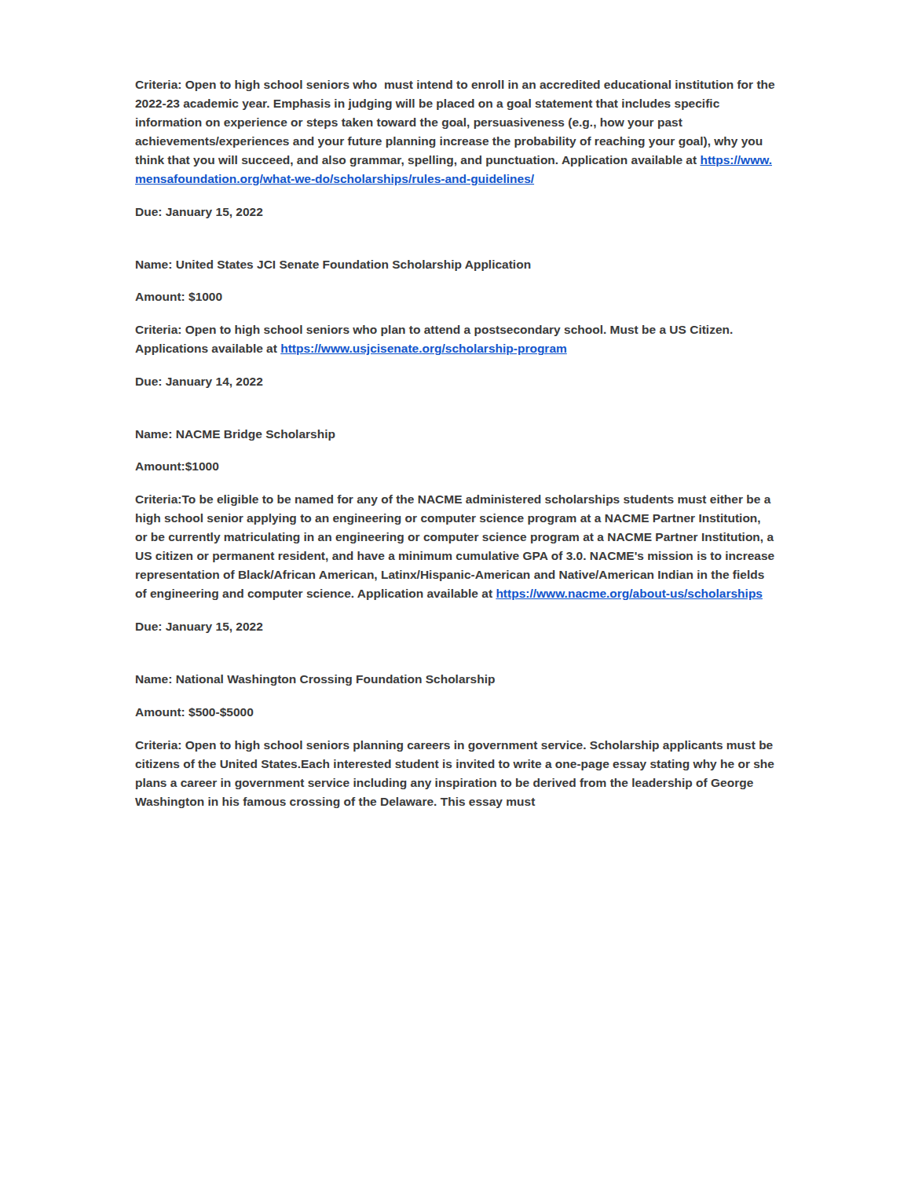Criteria: Open to high school seniors who must intend to enroll in an accredited educational institution for the 2022-23 academic year. Emphasis in judging will be placed on a goal statement that includes specific information on experience or steps taken toward the goal, persuasiveness (e.g., how your past achievements/experiences and your future planning increase the probability of reaching your goal), why you think that you will succeed, and also grammar, spelling, and punctuation. Application available at https://www.mensafoundation.org/what-we-do/scholarships/rules-and-guidelines/
Due: January 15, 2022
Name: United States JCI Senate Foundation Scholarship Application
Amount: $1000
Criteria: Open to high school seniors who plan to attend a postsecondary school. Must be a US Citizen. Applications available at https://www.usjcisenate.org/scholarship-program
Due: January 14, 2022
Name: NACME Bridge Scholarship
Amount:$1000
Criteria:To be eligible to be named for any of the NACME administered scholarships students must either be a high school senior applying to an engineering or computer science program at a NACME Partner Institution, or be currently matriculating in an engineering or computer science program at a NACME Partner Institution, a US citizen or permanent resident, and have a minimum cumulative GPA of 3.0. NACME's mission is to increase representation of Black/African American, Latinx/Hispanic-American and Native/American Indian in the fields of engineering and computer science. Application available at https://www.nacme.org/about-us/scholarships
Due: January 15, 2022
Name: National Washington Crossing Foundation Scholarship
Amount: $500-$5000
Criteria: Open to high school seniors planning careers in government service. Scholarship applicants must be citizens of the United States.Each interested student is invited to write a one-page essay stating why he or she plans a career in government service including any inspiration to be derived from the leadership of George Washington in his famous crossing of the Delaware. This essay must